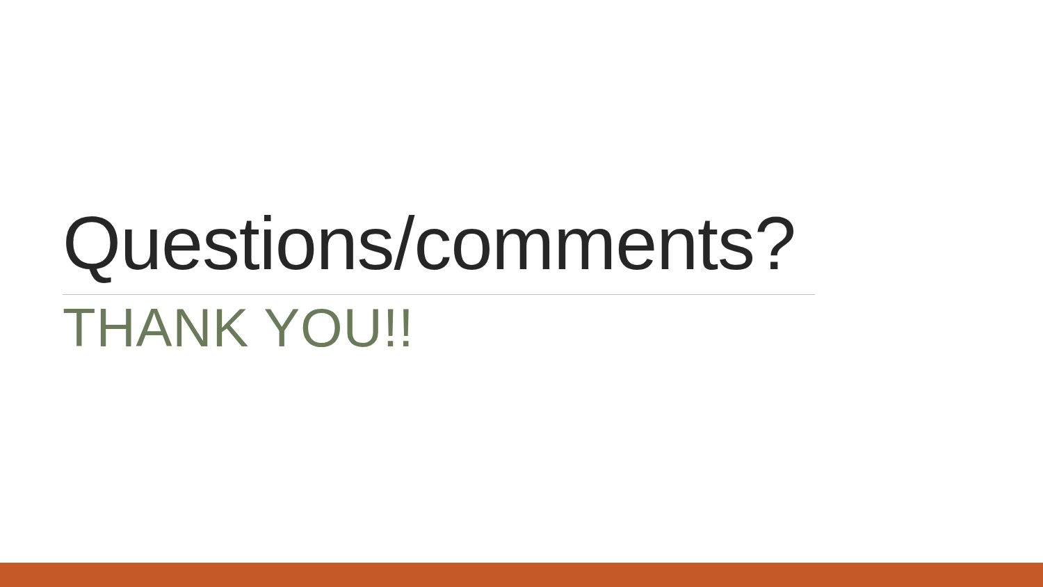Questions/comments?
THANK YOU!!